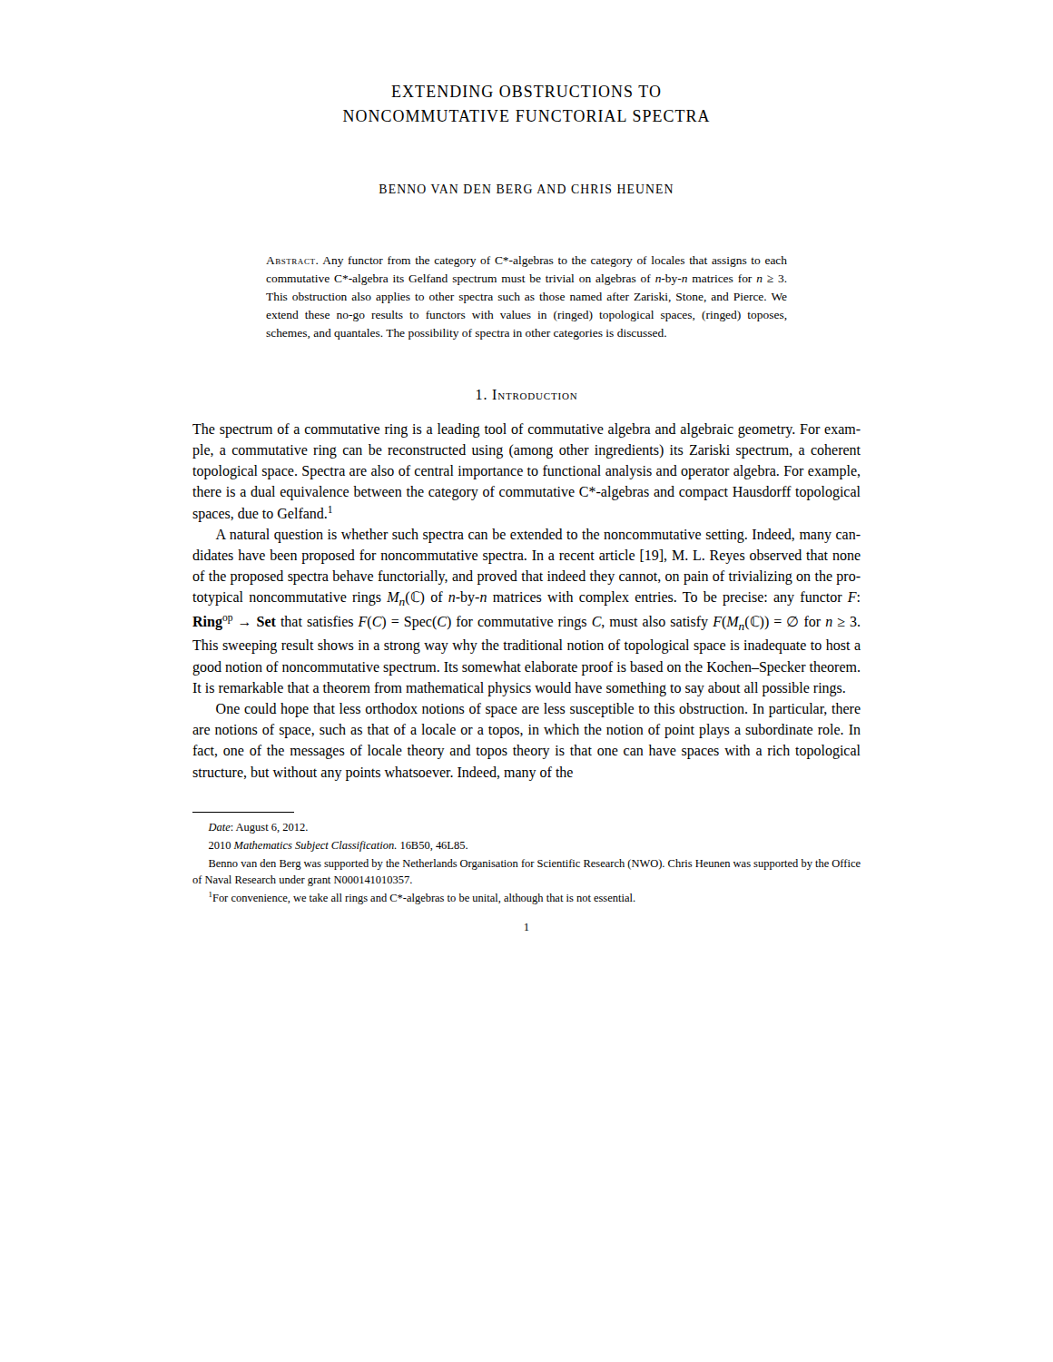Extending Obstructions to
Noncommutative Functorial Spectra
Benno van den Berg and Chris Heunen
Abstract. Any functor from the category of C*-algebras to the category of locales that assigns to each commutative C*-algebra its Gelfand spectrum must be trivial on algebras of n-by-n matrices for n ≥ 3. This obstruction also applies to other spectra such as those named after Zariski, Stone, and Pierce. We extend these no-go results to functors with values in (ringed) topological spaces, (ringed) toposes, schemes, and quantales. The possibility of spectra in other categories is discussed.
1. Introduction
The spectrum of a commutative ring is a leading tool of commutative algebra and algebraic geometry. For example, a commutative ring can be reconstructed using (among other ingredients) its Zariski spectrum, a coherent topological space. Spectra are also of central importance to functional analysis and operator algebra. For example, there is a dual equivalence between the category of commutative C*-algebras and compact Hausdorff topological spaces, due to Gelfand.1
A natural question is whether such spectra can be extended to the noncommutative setting. Indeed, many candidates have been proposed for noncommutative spectra. In a recent article [19], M. L. Reyes observed that none of the proposed spectra behave functorially, and proved that indeed they cannot, on pain of trivializing on the prototypical noncommutative rings Mn(ℂ) of n-by-n matrices with complex entries. To be precise: any functor F: Ringop → Set that satisfies F(C) = Spec(C) for commutative rings C, must also satisfy F(Mn(ℂ)) = ∅ for n ≥ 3. This sweeping result shows in a strong way why the traditional notion of topological space is inadequate to host a good notion of noncommutative spectrum. Its somewhat elaborate proof is based on the Kochen–Specker theorem. It is remarkable that a theorem from mathematical physics would have something to say about all possible rings.
One could hope that less orthodox notions of space are less susceptible to this obstruction. In particular, there are notions of space, such as that of a locale or a topos, in which the notion of point plays a subordinate role. In fact, one of the messages of locale theory and topos theory is that one can have spaces with a rich topological structure, but without any points whatsoever. Indeed, many of the
Date: August 6, 2012.
2010 Mathematics Subject Classification. 16B50, 46L85.
Benno van den Berg was supported by the Netherlands Organisation for Scientific Research (NWO). Chris Heunen was supported by the Office of Naval Research under grant N000141010357.
1For convenience, we take all rings and C*-algebras to be unital, although that is not essential.
1